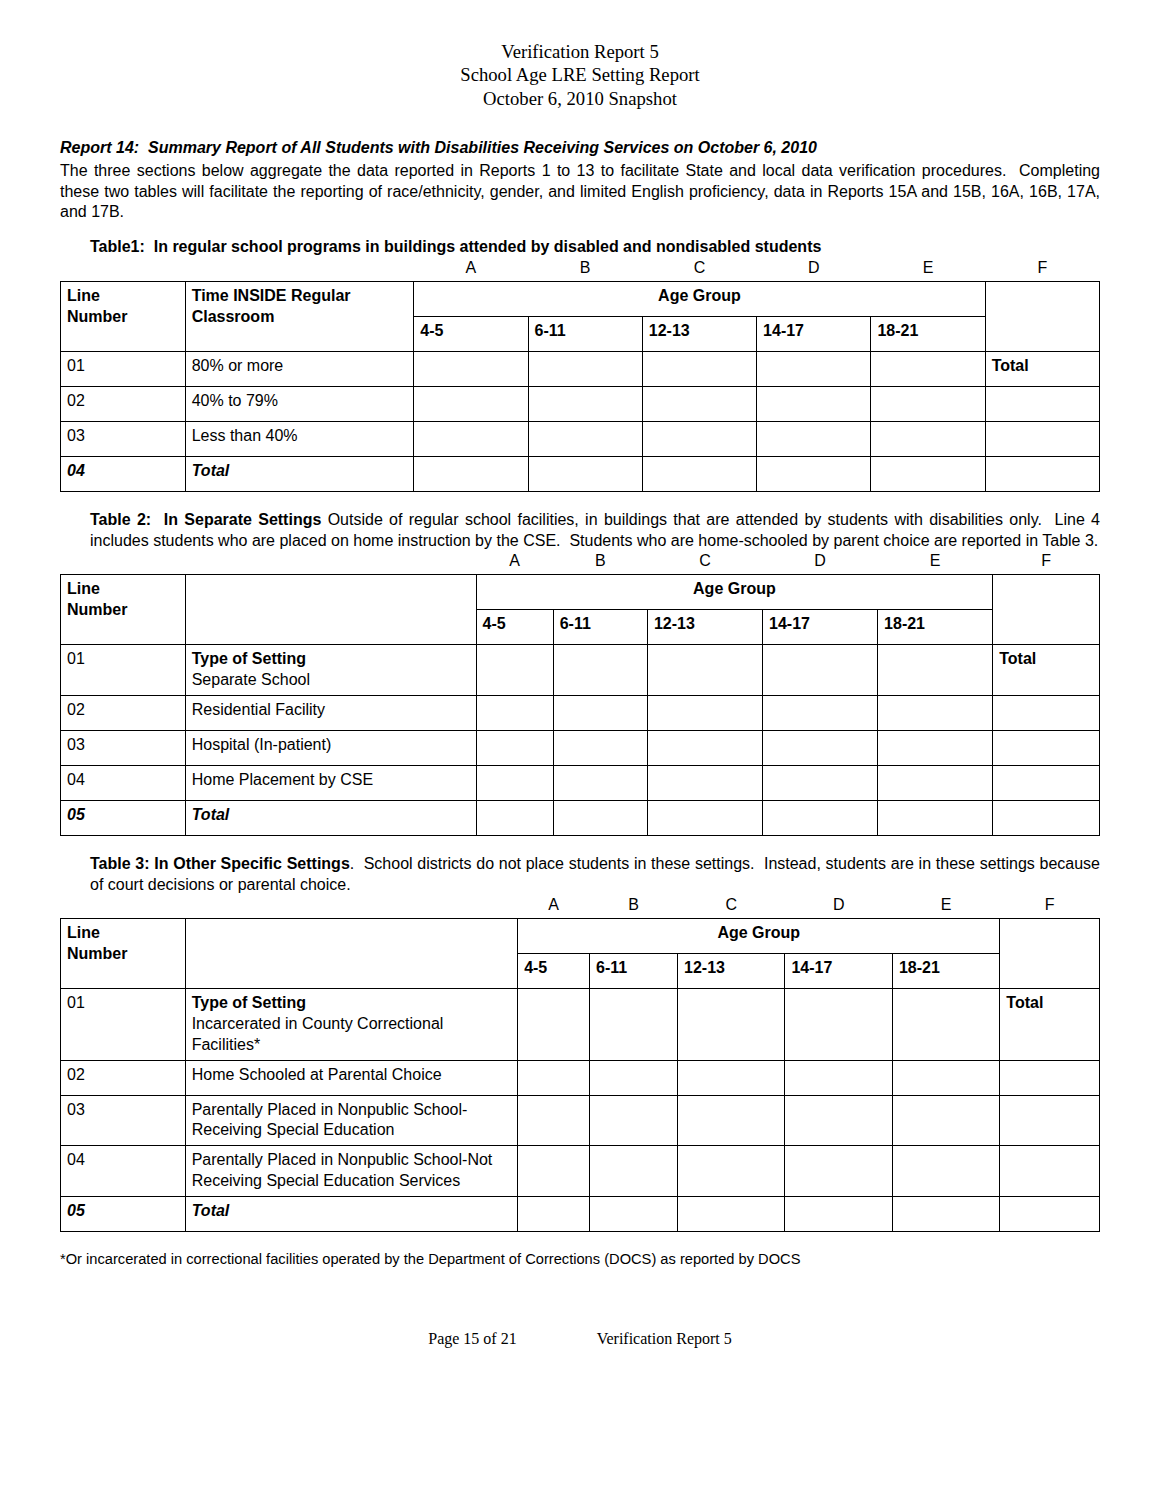Verification Report 5
School Age LRE Setting Report
October 6, 2010 Snapshot
Report 14: Summary Report of All Students with Disabilities Receiving Services on October 6, 2010
The three sections below aggregate the data reported in Reports 1 to 13 to facilitate State and local data verification procedures. Completing these two tables will facilitate the reporting of race/ethnicity, gender, and limited English proficiency, data in Reports 15A and 15B, 16A, 16B, 17A, and 17B.
Table1: In regular school programs in buildings attended by disabled and nondisabled students
| | | A | B | C | D | E | F |
| Line Number | Time INSIDE Regular Classroom | Age Group | |
| 4-5 | 6-11 | 12-13 | 14-17 | 18-21 |
| 01 | 80% or more | | | | | | Total |
| 02 | 40% to 79% | | | | | | |
| 03 | Less than 40% | | | | | | |
| 04 | Total | | | | | | |
Table 2: In Separate Settings Outside of regular school facilities, in buildings that are attended by students with disabilities only. Line 4 includes students who are placed on home instruction by the CSE. Students who are home-schooled by parent choice are reported in Table 3.
| | | A | B | C | D | E | F |
| Line Number | | Age Group | |
| 4-5 | 6-11 | 12-13 | 14-17 | 18-21 |
| 01 | Type of Setting Separate School | | | | | | Total |
| 02 | Residential Facility | | | | | | |
| 03 | Hospital (In-patient) | | | | | | |
| 04 | Home Placement by CSE | | | | | | |
| 05 | Total | | | | | | |
Table 3: In Other Specific Settings. School districts do not place students in these settings. Instead, students are in these settings because of court decisions or parental choice.
| | | A | B | C | D | E | F |
| Line Number | | Age Group | |
| 4-5 | 6-11 | 12-13 | 14-17 | 18-21 |
| 01 | Type of Setting Incarcerated in County Correctional Facilities* | | | | | | Total |
| 02 | Home Schooled at Parental Choice | | | | | | |
| 03 | Parentally Placed in Nonpublic School-Receiving Special Education | | | | | | |
| 04 | Parentally Placed in Nonpublic School-Not Receiving Special Education Services | | | | | | |
| 05 | Total | | | | | | |
*Or incarcerated in correctional facilities operated by the Department of Corrections (DOCS) as reported by DOCS
Page 15 of 21 Verification Report 5